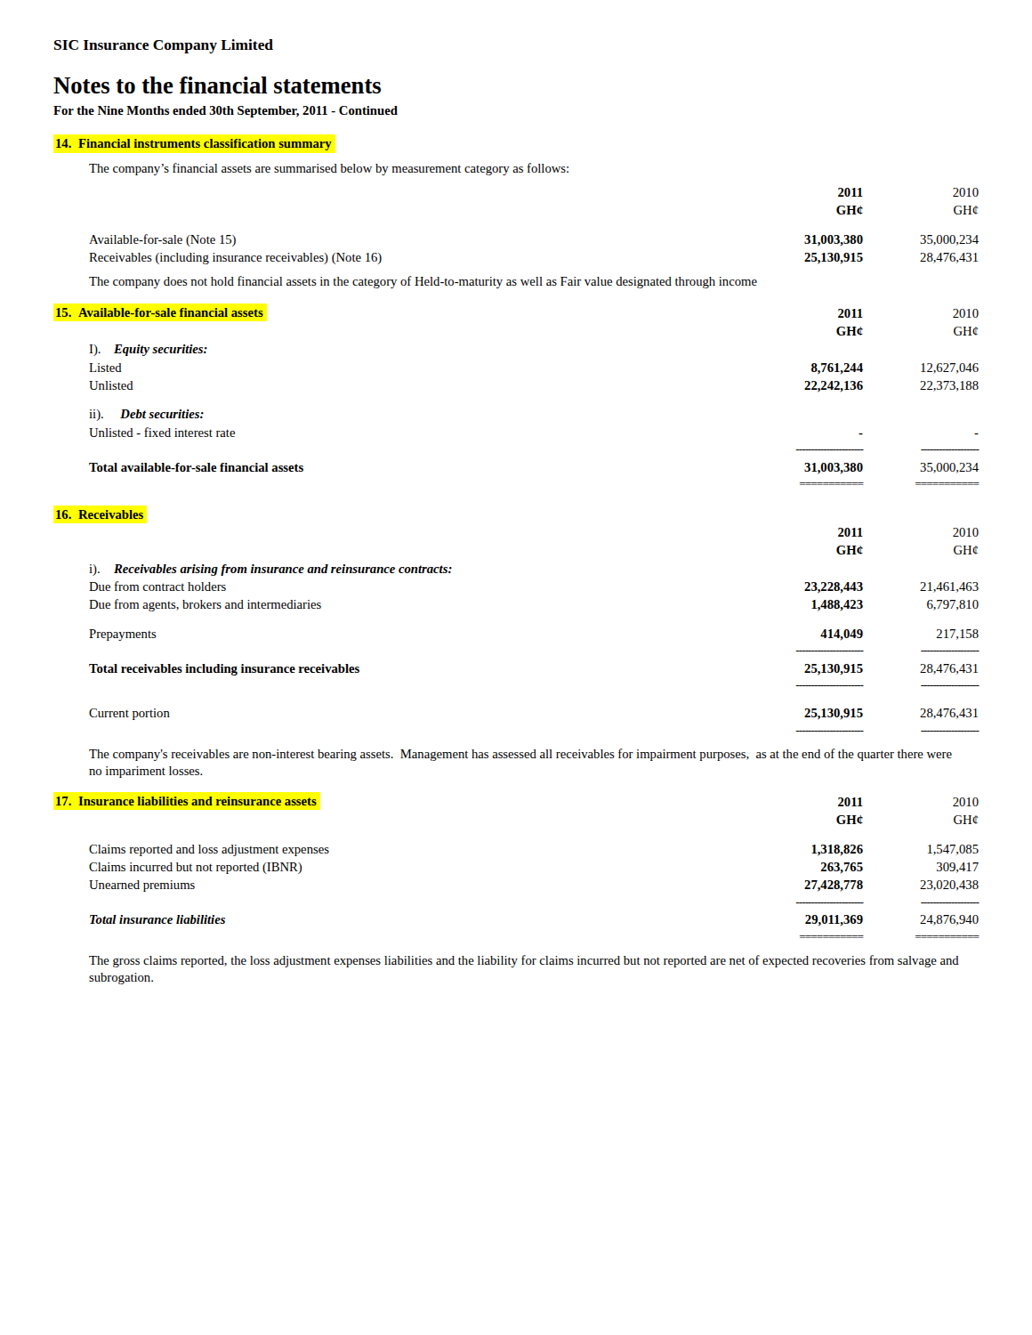SIC Insurance Company Limited
Notes to the financial statements
For the Nine Months ended 30th September, 2011 - Continued
14. Financial instruments classification summary
The company’s financial assets are summarised below by measurement category as follows:
| | 2011 | 2010 |
| | GH¢ | GH¢ |
| Available-for-sale (Note 15) | 31,003,380 | 35,000,234 |
| Receivables (including insurance receivables) (Note 16) | 25,130,915 | 28,476,431 |
The company does not hold financial assets in the category of Held-to-maturity as well as Fair value designated through income
| 15. Available-for-sale financial assets | 2011 | 2010 |
| | GH¢ | GH¢ |
| I). Equity securities: | | |
| Listed | 8,761,244 | 12,627,046 |
| Unlisted | 22,242,136 | 22,373,188 |
| ii). Debt securities: | | |
| Unlisted - fixed interest rate | - | - |
| | ---------------------- | ------------------- |
| Total available-for-sale financial assets | 31,003,380 | 35,000,234 |
| | =========== | =========== |
16. Receivables
| | 2011 | 2010 |
| | GH¢ | GH¢ |
| i). Receivables arising from insurance and reinsurance contracts: | | |
| Due from contract holders | 23,228,443 | 21,461,463 |
| Due from agents, brokers and intermediaries | 1,488,423 | 6,797,810 |
| Prepayments | 414,049 | 217,158 |
| | ---------------------- | ------------------- |
| Total receivables including insurance receivables | 25,130,915 | 28,476,431 |
| | ---------------------- | ------------------- |
| Current portion | 25,130,915 | 28,476,431 |
| | ---------------------- | ------------------- |
The company's receivables are non-interest bearing assets. Management has assessed all receivables for impairment purposes, as at the end of the quarter there were no impariment losses.
| 17. Insurance liabilities and reinsurance assets | 2011 | 2010 |
| | GH¢ | GH¢ |
| Claims reported and loss adjustment expenses | 1,318,826 | 1,547,085 |
| Claims incurred but not reported (IBNR) | 263,765 | 309,417 |
| Unearned premiums | 27,428,778 | 23,020,438 |
| | ---------------------- | ------------------- |
| Total insurance liabilities | 29,011,369 | 24,876,940 |
| | =========== | =========== |
The gross claims reported, the loss adjustment expenses liabilities and the liability for claims incurred but not reported are net of expected recoveries from salvage and subrogation.